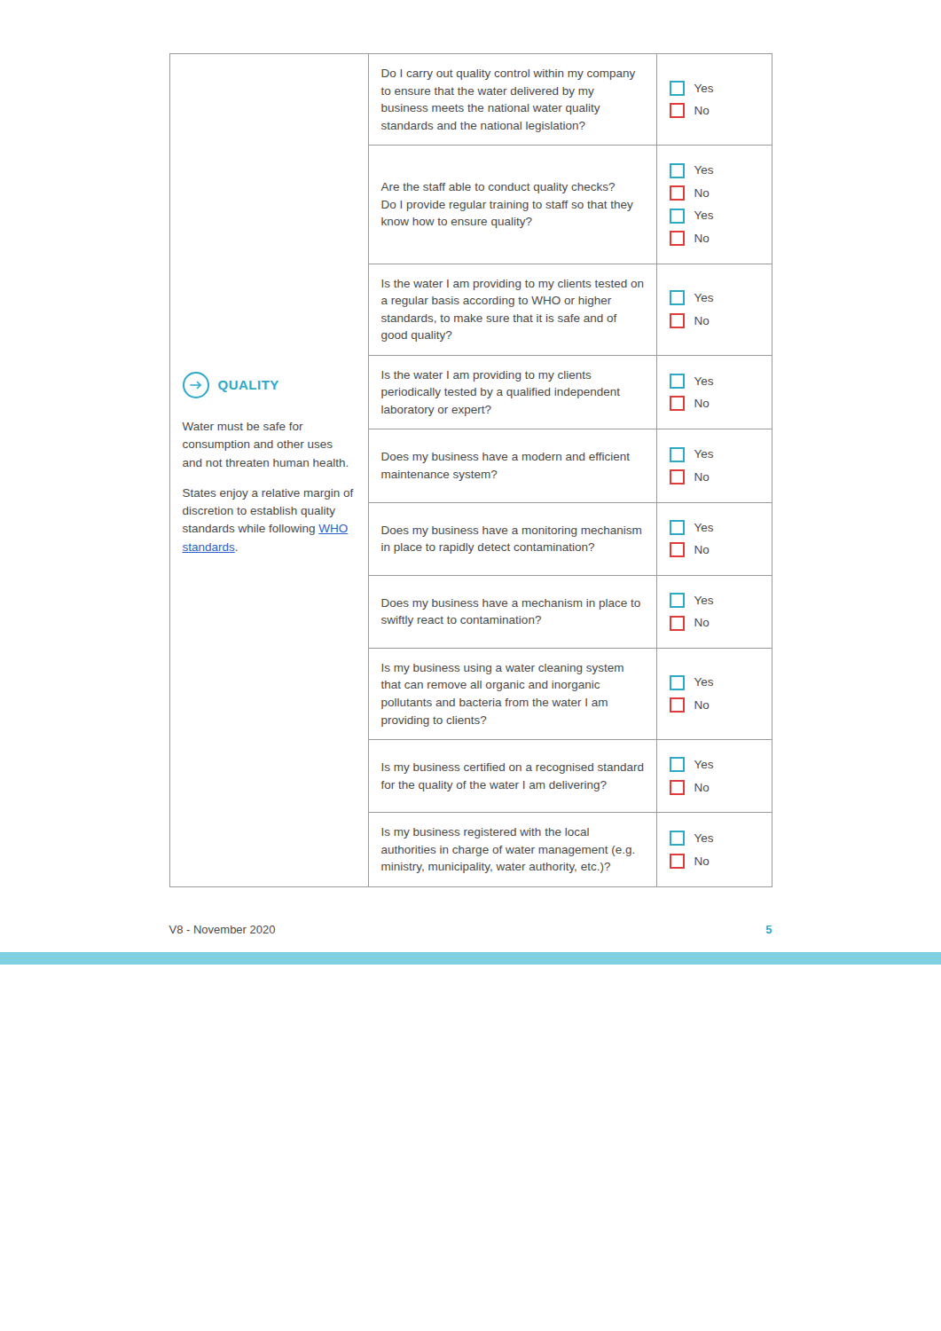| QUALITY Water must be safe for consumption and other uses and not threaten human health. States enjoy a relative margin of discretion to establish quality standards while following WHO standards . | Do I carry out quality control within my company to ensure that the water delivered by my business meets the national water quality standards and the national legislation? | Yes No |
| Are the staff able to conduct quality checks? Do I provide regular training to staff so that they know how to ensure quality? | Yes No Yes No |
| Is the water I am providing to my clients tested on a regular basis according to WHO or higher standards, to make sure that it is safe and of good quality? | Yes No |
| Is the water I am providing to my clients periodically tested by a qualified independent laboratory or expert? | Yes No |
| Does my business have a modern and efficient maintenance system? | Yes No |
| Does my business have a monitoring mechanism in place to rapidly detect contamination? | Yes No |
| Does my business have a mechanism in place to swiftly react to contamination? | Yes No |
| Is my business using a water cleaning system that can remove all organic and inorganic pollutants and bacteria from the water I am providing to clients? | Yes No |
| Is my business certified on a recognised standard for the quality of the water I am delivering? | Yes No |
| Is my business registered with the local authorities in charge of water management (e.g. ministry, municipality, water authority, etc.)? | Yes No |
V8 - November 2020 5